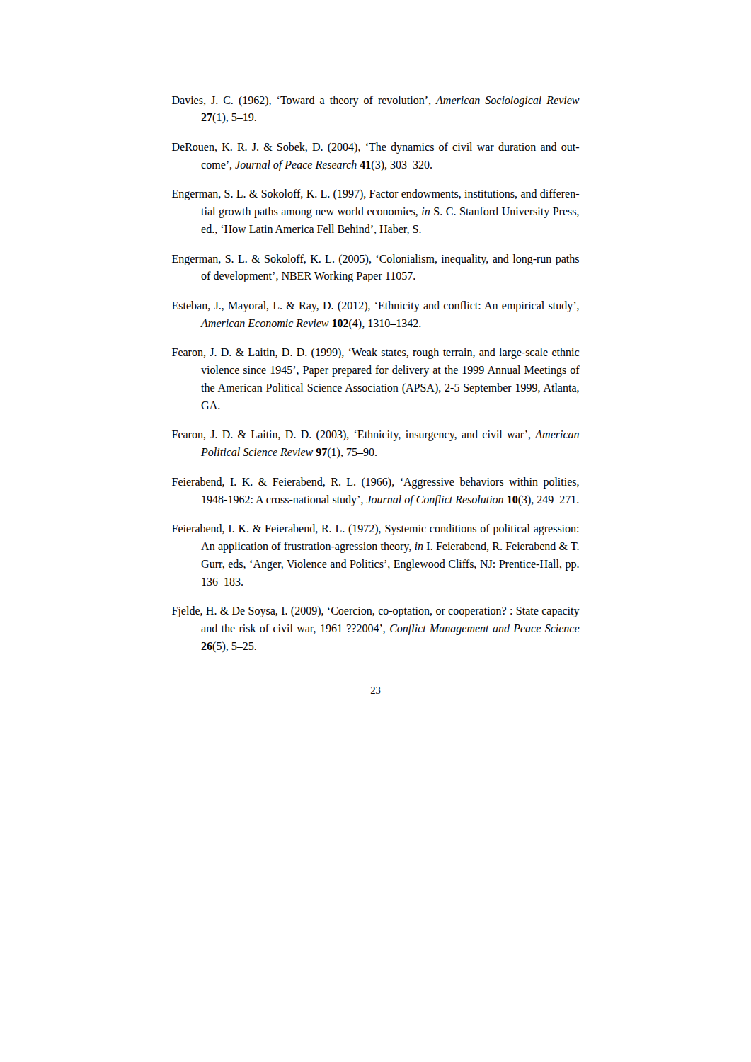Davies, J. C. (1962), ‘Toward a theory of revolution’, American Sociological Review 27(1), 5–19.
DeRouen, K. R. J. & Sobek, D. (2004), ‘The dynamics of civil war duration and outcome’, Journal of Peace Research 41(3), 303–320.
Engerman, S. L. & Sokoloff, K. L. (1997), Factor endowments, institutions, and differential growth paths among new world economies, in S. C. Stanford University Press, ed., ‘How Latin America Fell Behind’, Haber, S.
Engerman, S. L. & Sokoloff, K. L. (2005), ‘Colonialism, inequality, and long-run paths of development’, NBER Working Paper 11057.
Esteban, J., Mayoral, L. & Ray, D. (2012), ‘Ethnicity and conflict: An empirical study’, American Economic Review 102(4), 1310–1342.
Fearon, J. D. & Laitin, D. D. (1999), ‘Weak states, rough terrain, and large-scale ethnic violence since 1945’, Paper prepared for delivery at the 1999 Annual Meetings of the American Political Science Association (APSA), 2-5 September 1999, Atlanta, GA.
Fearon, J. D. & Laitin, D. D. (2003), ‘Ethnicity, insurgency, and civil war’, American Political Science Review 97(1), 75–90.
Feierabend, I. K. & Feierabend, R. L. (1966), ‘Aggressive behaviors within polities, 1948-1962: A cross-national study’, Journal of Conflict Resolution 10(3), 249–271.
Feierabend, I. K. & Feierabend, R. L. (1972), Systemic conditions of political agression: An application of frustration-agression theory, in I. Feierabend, R. Feierabend & T. Gurr, eds, ‘Anger, Violence and Politics’, Englewood Cliffs, NJ: Prentice-Hall, pp. 136–183.
Fjelde, H. & De Soysa, I. (2009), ‘Coercion, co-optation, or cooperation? : State capacity and the risk of civil war, 1961 ??2004’, Conflict Management and Peace Science 26(5), 5–25.
23